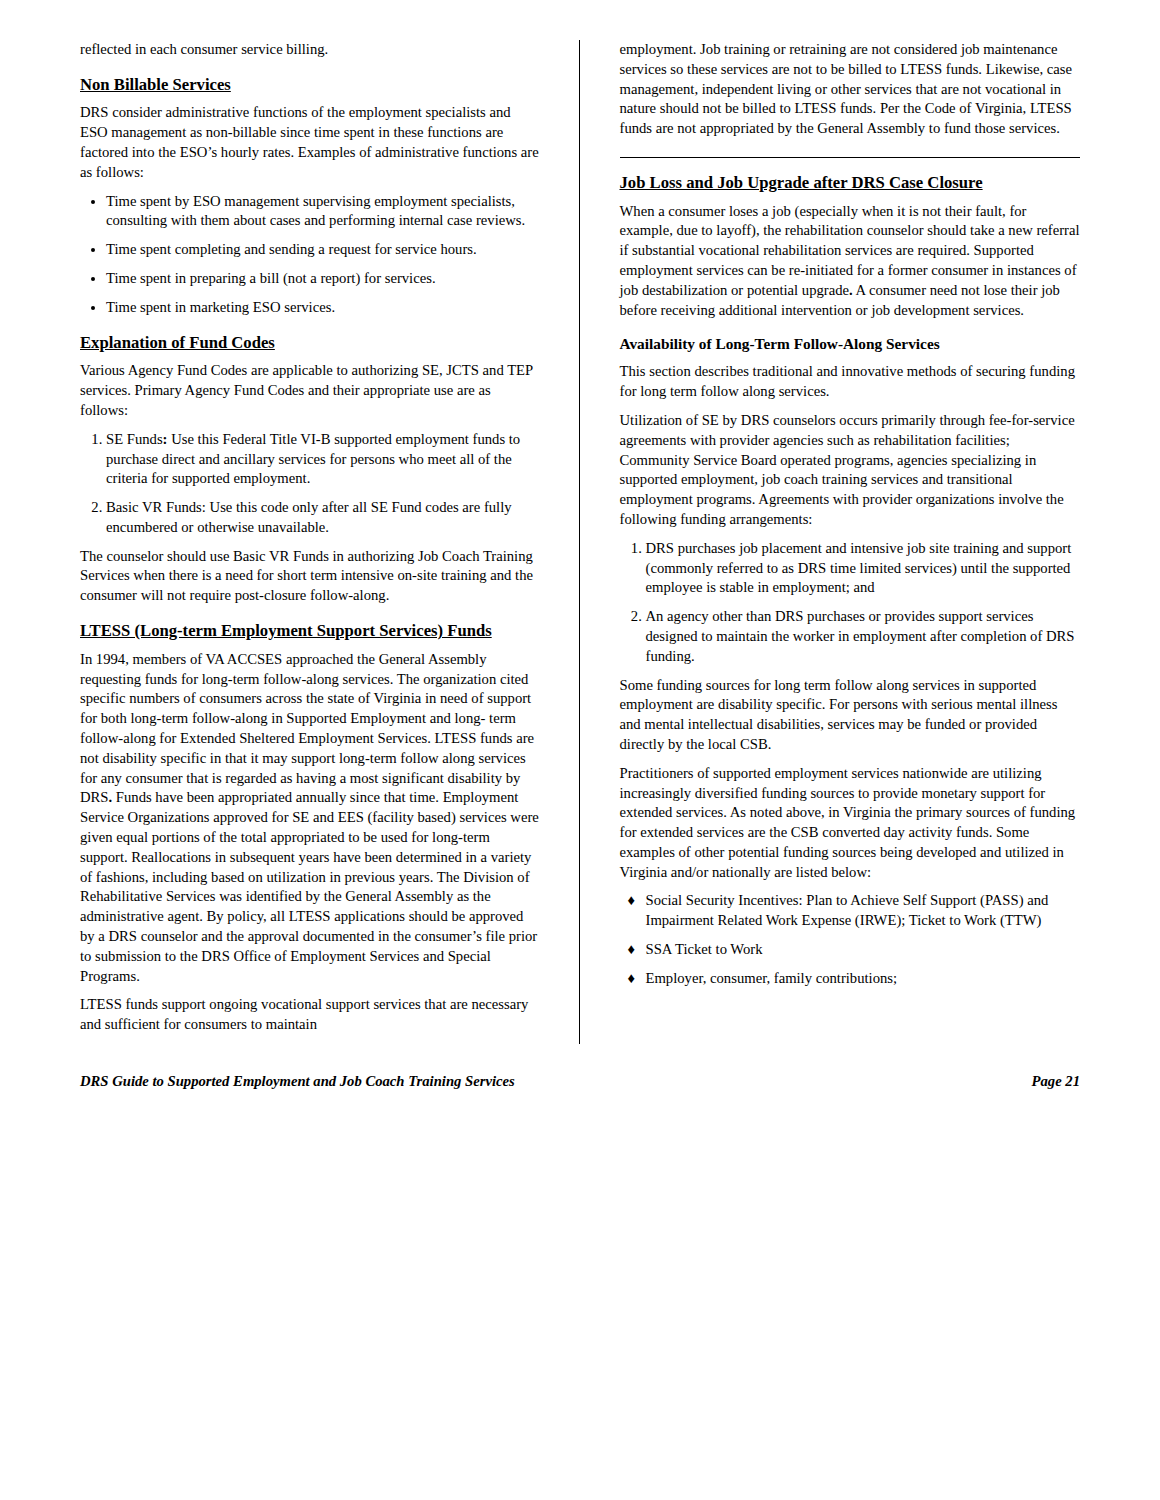reflected in each consumer service billing.
Non Billable Services
DRS consider administrative functions of the employment specialists and ESO management as non-billable since time spent in these functions are factored into the ESO’s hourly rates. Examples of administrative functions are as follows:
Time spent by ESO management supervising employment specialists, consulting with them about cases and performing internal case reviews.
Time spent completing and sending a request for service hours.
Time spent in preparing a bill (not a report) for services.
Time spent in marketing ESO services.
Explanation of Fund Codes
Various Agency Fund Codes are applicable to authorizing SE, JCTS and TEP services. Primary Agency Fund Codes and their appropriate use are as follows:
SE Funds: Use this Federal Title VI-B supported employment funds to purchase direct and ancillary services for persons who meet all of the criteria for supported employment.
Basic VR Funds: Use this code only after all SE Fund codes are fully encumbered or otherwise unavailable.
The counselor should use Basic VR Funds in authorizing Job Coach Training Services when there is a need for short term intensive on-site training and the consumer will not require post-closure follow-along.
LTESS (Long-term Employment Support Services) Funds
In 1994, members of VA ACCSES approached the General Assembly requesting funds for long-term follow-along services. The organization cited specific numbers of consumers across the state of Virginia in need of support for both long-term follow-along in Supported Employment and long- term follow-along for Extended Sheltered Employment Services. LTESS funds are not disability specific in that it may support long-term follow along services for any consumer that is regarded as having a most significant disability by DRS. Funds have been appropriated annually since that time. Employment Service Organizations approved for SE and EES (facility based) services were given equal portions of the total appropriated to be used for long-term support. Reallocations in subsequent years have been determined in a variety of fashions, including based on utilization in previous years. The Division of Rehabilitative Services was identified by the General Assembly as the administrative agent. By policy, all LTESS applications should be approved by a DRS counselor and the approval documented in the consumer’s file prior to submission to the DRS Office of Employment Services and Special Programs.
LTESS funds support ongoing vocational support services that are necessary and sufficient for consumers to maintain
employment. Job training or retraining are not considered job maintenance services so these services are not to be billed to LTESS funds. Likewise, case management, independent living or other services that are not vocational in nature should not be billed to LTESS funds. Per the Code of Virginia, LTESS funds are not appropriated by the General Assembly to fund those services.
Job Loss and Job Upgrade after DRS Case Closure
When a consumer loses a job (especially when it is not their fault, for example, due to layoff), the rehabilitation counselor should take a new referral if substantial vocational rehabilitation services are required. Supported employment services can be re-initiated for a former consumer in instances of job destabilization or potential upgrade. A consumer need not lose their job before receiving additional intervention or job development services.
Availability of Long-Term Follow-Along Services
This section describes traditional and innovative methods of securing funding for long term follow along services.
Utilization of SE by DRS counselors occurs primarily through fee-for-service agreements with provider agencies such as rehabilitation facilities; Community Service Board operated programs, agencies specializing in supported employment, job coach training services and transitional employment programs. Agreements with provider organizations involve the following funding arrangements:
DRS purchases job placement and intensive job site training and support (commonly referred to as DRS time limited services) until the supported employee is stable in employment; and
An agency other than DRS purchases or provides support services designed to maintain the worker in employment after completion of DRS funding.
Some funding sources for long term follow along services in supported employment are disability specific. For persons with serious mental illness and mental intellectual disabilities, services may be funded or provided directly by the local CSB.
Practitioners of supported employment services nationwide are utilizing increasingly diversified funding sources to provide monetary support for extended services. As noted above, in Virginia the primary sources of funding for extended services are the CSB converted day activity funds. Some examples of other potential funding sources being developed and utilized in Virginia and/or nationally are listed below:
Social Security Incentives: Plan to Achieve Self Support (PASS) and Impairment Related Work Expense (IRWE); Ticket to Work (TTW)
SSA Ticket to Work
Employer, consumer, family contributions;
DRS Guide to Supported Employment and Job Coach Training Services
Page 21